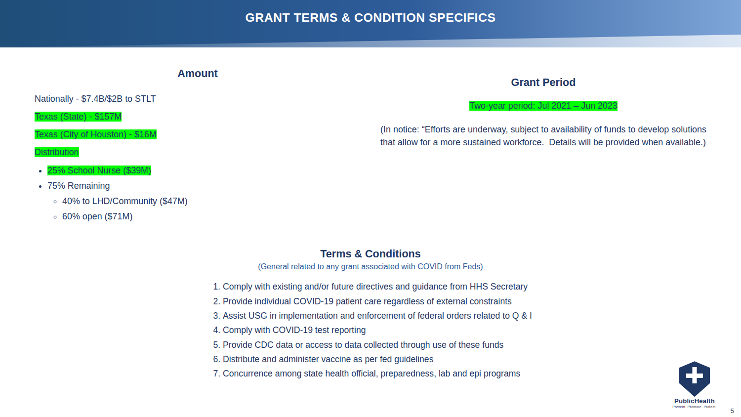GRANT TERMS & CONDITION SPECIFICS
Amount
Nationally - $7.4B/$2B to STLT
Texas (State) - $157M
Texas (City of Houston) - $16M
Distribution
25% School Nurse ($39M)
75% Remaining
40% to LHD/Community ($47M)
60% open ($71M)
Grant Period
Two-year period: Jul 2021 – Jun 2023
(In notice: “Efforts are underway, subject to availability of funds to develop solutions that allow for a more sustained workforce. Details will be provided when available.)
Terms & Conditions
(General related to any grant associated with COVID from Feds)
Comply with existing and/or future directives and guidance from HHS Secretary
Provide individual COVID-19 patient care regardless of external constraints
Assist USG in implementation and enforcement of federal orders related to Q & I
Comply with COVID-19 test reporting
Provide CDC data or access to data collected through use of these funds
Distribute and administer vaccine as per fed guidelines
Concurrence among state health official, preparedness, lab and epi programs
PublicHealth
Prevent. Promote. Protect.
5